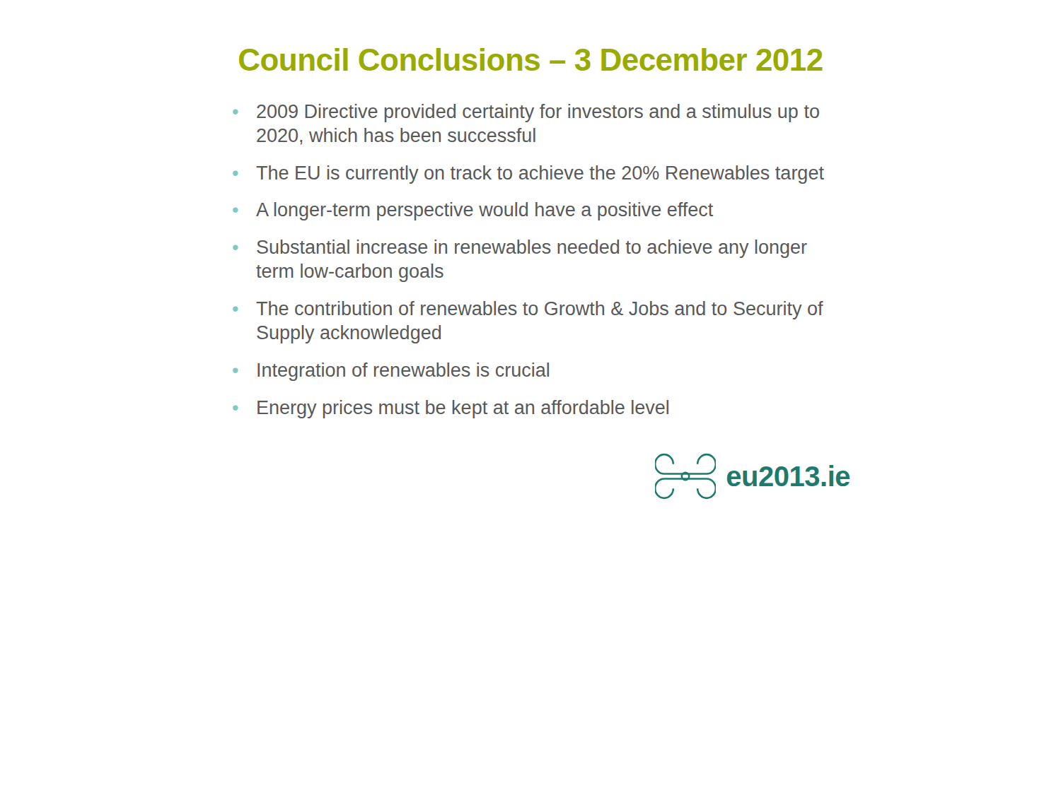Council Conclusions – 3 December 2012
2009 Directive provided certainty for investors and a stimulus up to 2020, which has been successful
The EU is currently on track to achieve the 20% Renewables target
A longer-term perspective would have a positive effect
Substantial increase in renewables needed to achieve any longer term low-carbon goals
The contribution of renewables to Growth & Jobs and to Security of Supply acknowledged
Integration of renewables is crucial
Energy prices must be kept at an affordable level
eu2013.ie